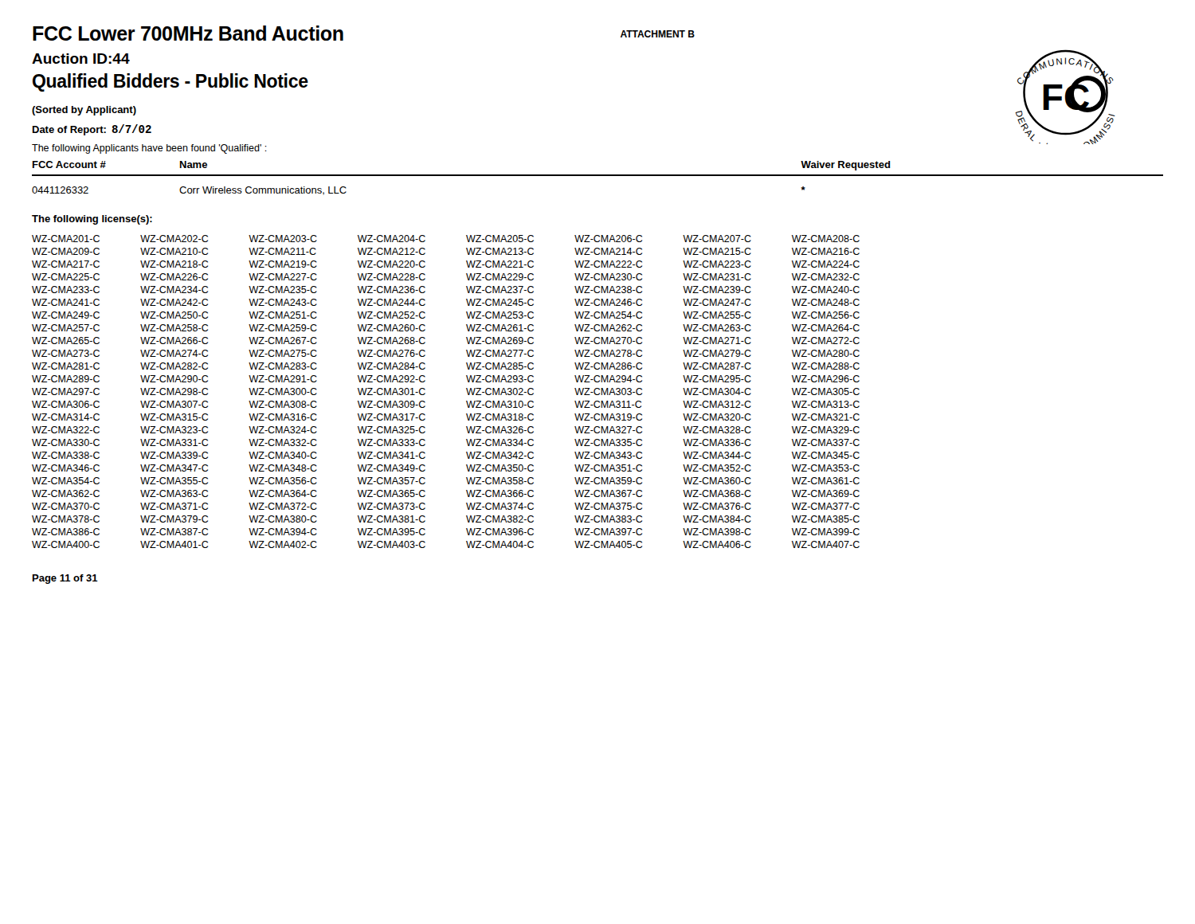ATTACHMENT B
COMMUNICATIONS FEDERAL · USA · COMMISSION FC
FCC Lower 700MHz Band Auction
Auction ID: 44
Qualified Bidders - Public Notice
(Sorted by Applicant)
Date of Report:8/7/02
The following Applicants have been found 'Qualified' :
| FCC Account # | Name | Waiver Requested |
| --- | --- | --- |
0441126332 Corr Wireless Communications, LLC *
The following license(s):
| WZ-CMA201-C | WZ-CMA202-C | WZ-CMA203-C | WZ-CMA204-C | WZ-CMA205-C | WZ-CMA206-C | WZ-CMA207-C | WZ-CMA208-C |
| WZ-CMA209-C | WZ-CMA210-C | WZ-CMA211-C | WZ-CMA212-C | WZ-CMA213-C | WZ-CMA214-C | WZ-CMA215-C | WZ-CMA216-C |
| WZ-CMA217-C | WZ-CMA218-C | WZ-CMA219-C | WZ-CMA220-C | WZ-CMA221-C | WZ-CMA222-C | WZ-CMA223-C | WZ-CMA224-C |
| WZ-CMA225-C | WZ-CMA226-C | WZ-CMA227-C | WZ-CMA228-C | WZ-CMA229-C | WZ-CMA230-C | WZ-CMA231-C | WZ-CMA232-C |
| WZ-CMA233-C | WZ-CMA234-C | WZ-CMA235-C | WZ-CMA236-C | WZ-CMA237-C | WZ-CMA238-C | WZ-CMA239-C | WZ-CMA240-C |
| WZ-CMA241-C | WZ-CMA242-C | WZ-CMA243-C | WZ-CMA244-C | WZ-CMA245-C | WZ-CMA246-C | WZ-CMA247-C | WZ-CMA248-C |
| WZ-CMA249-C | WZ-CMA250-C | WZ-CMA251-C | WZ-CMA252-C | WZ-CMA253-C | WZ-CMA254-C | WZ-CMA255-C | WZ-CMA256-C |
| WZ-CMA257-C | WZ-CMA258-C | WZ-CMA259-C | WZ-CMA260-C | WZ-CMA261-C | WZ-CMA262-C | WZ-CMA263-C | WZ-CMA264-C |
| WZ-CMA265-C | WZ-CMA266-C | WZ-CMA267-C | WZ-CMA268-C | WZ-CMA269-C | WZ-CMA270-C | WZ-CMA271-C | WZ-CMA272-C |
| WZ-CMA273-C | WZ-CMA274-C | WZ-CMA275-C | WZ-CMA276-C | WZ-CMA277-C | WZ-CMA278-C | WZ-CMA279-C | WZ-CMA280-C |
| WZ-CMA281-C | WZ-CMA282-C | WZ-CMA283-C | WZ-CMA284-C | WZ-CMA285-C | WZ-CMA286-C | WZ-CMA287-C | WZ-CMA288-C |
| WZ-CMA289-C | WZ-CMA290-C | WZ-CMA291-C | WZ-CMA292-C | WZ-CMA293-C | WZ-CMA294-C | WZ-CMA295-C | WZ-CMA296-C |
| WZ-CMA297-C | WZ-CMA298-C | WZ-CMA300-C | WZ-CMA301-C | WZ-CMA302-C | WZ-CMA303-C | WZ-CMA304-C | WZ-CMA305-C |
| WZ-CMA306-C | WZ-CMA307-C | WZ-CMA308-C | WZ-CMA309-C | WZ-CMA310-C | WZ-CMA311-C | WZ-CMA312-C | WZ-CMA313-C |
| WZ-CMA314-C | WZ-CMA315-C | WZ-CMA316-C | WZ-CMA317-C | WZ-CMA318-C | WZ-CMA319-C | WZ-CMA320-C | WZ-CMA321-C |
| WZ-CMA322-C | WZ-CMA323-C | WZ-CMA324-C | WZ-CMA325-C | WZ-CMA326-C | WZ-CMA327-C | WZ-CMA328-C | WZ-CMA329-C |
| WZ-CMA330-C | WZ-CMA331-C | WZ-CMA332-C | WZ-CMA333-C | WZ-CMA334-C | WZ-CMA335-C | WZ-CMA336-C | WZ-CMA337-C |
| WZ-CMA338-C | WZ-CMA339-C | WZ-CMA340-C | WZ-CMA341-C | WZ-CMA342-C | WZ-CMA343-C | WZ-CMA344-C | WZ-CMA345-C |
| WZ-CMA346-C | WZ-CMA347-C | WZ-CMA348-C | WZ-CMA349-C | WZ-CMA350-C | WZ-CMA351-C | WZ-CMA352-C | WZ-CMA353-C |
| WZ-CMA354-C | WZ-CMA355-C | WZ-CMA356-C | WZ-CMA357-C | WZ-CMA358-C | WZ-CMA359-C | WZ-CMA360-C | WZ-CMA361-C |
| WZ-CMA362-C | WZ-CMA363-C | WZ-CMA364-C | WZ-CMA365-C | WZ-CMA366-C | WZ-CMA367-C | WZ-CMA368-C | WZ-CMA369-C |
| WZ-CMA370-C | WZ-CMA371-C | WZ-CMA372-C | WZ-CMA373-C | WZ-CMA374-C | WZ-CMA375-C | WZ-CMA376-C | WZ-CMA377-C |
| WZ-CMA378-C | WZ-CMA379-C | WZ-CMA380-C | WZ-CMA381-C | WZ-CMA382-C | WZ-CMA383-C | WZ-CMA384-C | WZ-CMA385-C |
| WZ-CMA386-C | WZ-CMA387-C | WZ-CMA394-C | WZ-CMA395-C | WZ-CMA396-C | WZ-CMA397-C | WZ-CMA398-C | WZ-CMA399-C |
| WZ-CMA400-C | WZ-CMA401-C | WZ-CMA402-C | WZ-CMA403-C | WZ-CMA404-C | WZ-CMA405-C | WZ-CMA406-C | WZ-CMA407-C |
Page 11 of 31